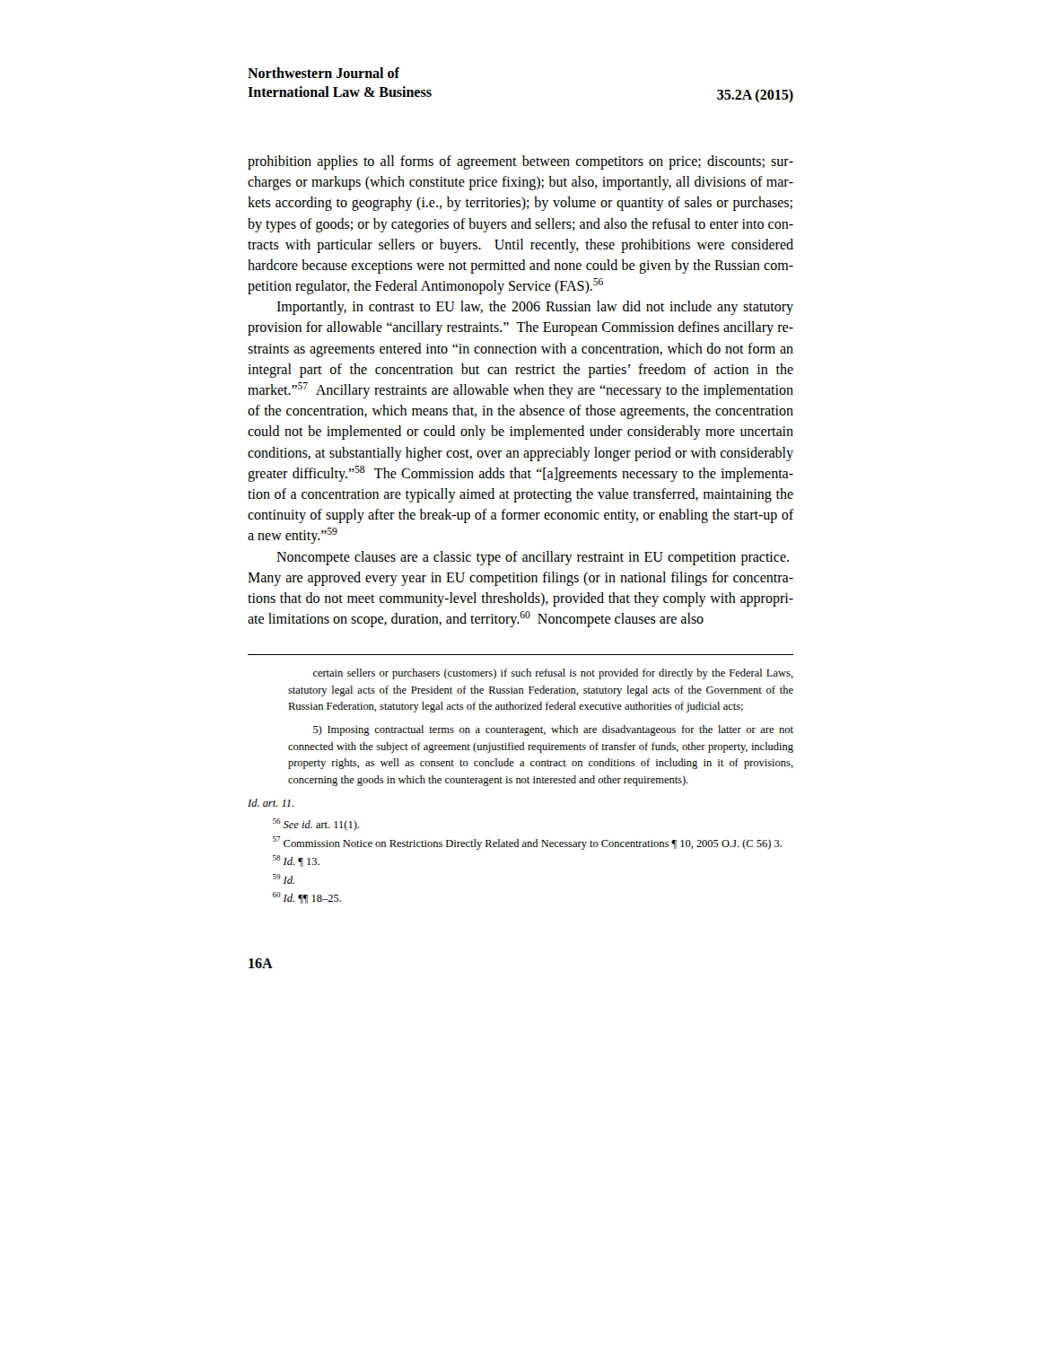Northwestern Journal of
International Law & Business
35.2A (2015)
prohibition applies to all forms of agreement between competitors on price; discounts; surcharges or markups (which constitute price fixing); but also, importantly, all divisions of markets according to geography (i.e., by territories); by volume or quantity of sales or purchases; by types of goods; or by categories of buyers and sellers; and also the refusal to enter into contracts with particular sellers or buyers. Until recently, these prohibitions were considered hardcore because exceptions were not permitted and none could be given by the Russian competition regulator, the Federal Antimonopoly Service (FAS).56
Importantly, in contrast to EU law, the 2006 Russian law did not include any statutory provision for allowable “ancillary restraints.” The European Commission defines ancillary restraints as agreements entered into “in connection with a concentration, which do not form an integral part of the concentration but can restrict the parties’ freedom of action in the market.”57 Ancillary restraints are allowable when they are “necessary to the implementation of the concentration, which means that, in the absence of those agreements, the concentration could not be implemented or could only be implemented under considerably more uncertain conditions, at substantially higher cost, over an appreciably longer period or with considerably greater difficulty.”58 The Commission adds that “[a]greements necessary to the implementation of a concentration are typically aimed at protecting the value transferred, maintaining the continuity of supply after the break-up of a former economic entity, or enabling the start-up of a new entity.”59
Noncompete clauses are a classic type of ancillary restraint in EU competition practice. Many are approved every year in EU competition filings (or in national filings for concentrations that do not meet community-level thresholds), provided that they comply with appropriate limitations on scope, duration, and territory.60 Noncompete clauses are also
certain sellers or purchasers (customers) if such refusal is not provided for directly by the Federal Laws, statutory legal acts of the President of the Russian Federation, statutory legal acts of the Government of the Russian Federation, statutory legal acts of the authorized federal executive authorities of judicial acts;
5) Imposing contractual terms on a counteragent, which are disadvantageous for the latter or are not connected with the subject of agreement (unjustified requirements of transfer of funds, other property, including property rights, as well as consent to conclude a contract on conditions of including in it of provisions, concerning the goods in which the counteragent is not interested and other requirements).
Id. art. 11.
56See id. art. 11(1).
57Commission Notice on Restrictions Directly Related and Necessary to Concentrations ¶ 10, 2005 O.J. (C 56) 3.
58Id. ¶ 13.
59Id.
60Id. ¶¶ 18–25.
16A